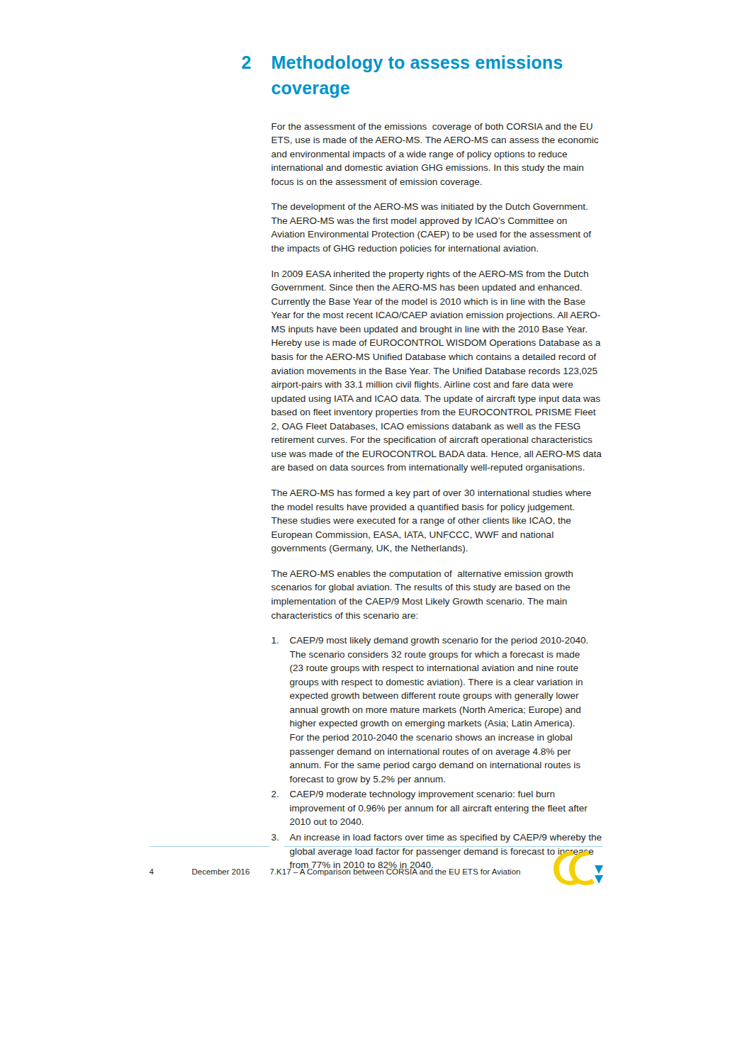2
Methodology to assess emissions coverage
For the assessment of the emissions coverage of both CORSIA and the EU ETS, use is made of the AERO-MS. The AERO-MS can assess the economic and environmental impacts of a wide range of policy options to reduce international and domestic aviation GHG emissions. In this study the main focus is on the assessment of emission coverage.
The development of the AERO-MS was initiated by the Dutch Government. The AERO-MS was the first model approved by ICAO’s Committee on Aviation Environmental Protection (CAEP) to be used for the assessment of the impacts of GHG reduction policies for international aviation.
In 2009 EASA inherited the property rights of the AERO-MS from the Dutch Government. Since then the AERO-MS has been updated and enhanced. Currently the Base Year of the model is 2010 which is in line with the Base Year for the most recent ICAO/CAEP aviation emission projections. All AERO-MS inputs have been updated and brought in line with the 2010 Base Year. Hereby use is made of EUROCONTROL WISDOM Operations Database as a basis for the AERO-MS Unified Database which contains a detailed record of aviation movements in the Base Year. The Unified Database records 123,025 airport-pairs with 33.1 million civil flights. Airline cost and fare data were updated using IATA and ICAO data. The update of aircraft type input data was based on fleet inventory properties from the EUROCONTROL PRISME Fleet 2, OAG Fleet Databases, ICAO emissions databank as well as the FESG retirement curves. For the specification of aircraft operational characteristics use was made of the EUROCONTROL BADA data. Hence, all AERO-MS data are based on data sources from internationally well-reputed organisations.
The AERO-MS has formed a key part of over 30 international studies where the model results have provided a quantified basis for policy judgement.
These studies were executed for a range of other clients like ICAO, the European Commission, EASA, IATA, UNFCCC, WWF and national governments (Germany, UK, the Netherlands).
The AERO-MS enables the computation of alternative emission growth scenarios for global aviation. The results of this study are based on the implementation of the CAEP/9 Most Likely Growth scenario. The main characteristics of this scenario are:
CAEP/9 most likely demand growth scenario for the period 2010-2040.
The scenario considers 32 route groups for which a forecast is made
(23 route groups with respect to international aviation and nine route groups with respect to domestic aviation). There is a clear variation in expected growth between different route groups with generally lower annual growth on more mature markets (North America; Europe) and higher expected growth on emerging markets (Asia; Latin America).
For the period 2010-2040 the scenario shows an increase in global passenger demand on international routes of on average 4.8% per annum. For the same period cargo demand on international routes is forecast to grow by 5.2% per annum.
CAEP/9 moderate technology improvement scenario: fuel burn improvement of 0.96% per annum for all aircraft entering the fleet after 2010 out to 2040.
An increase in load factors over time as specified by CAEP/9 whereby the global average load factor for passenger demand is forecast to increase from 77% in 2010 to 82% in 2040.
4
December 2016
7.K17 – A Comparison between CORSIA and the EU ETS for Aviation